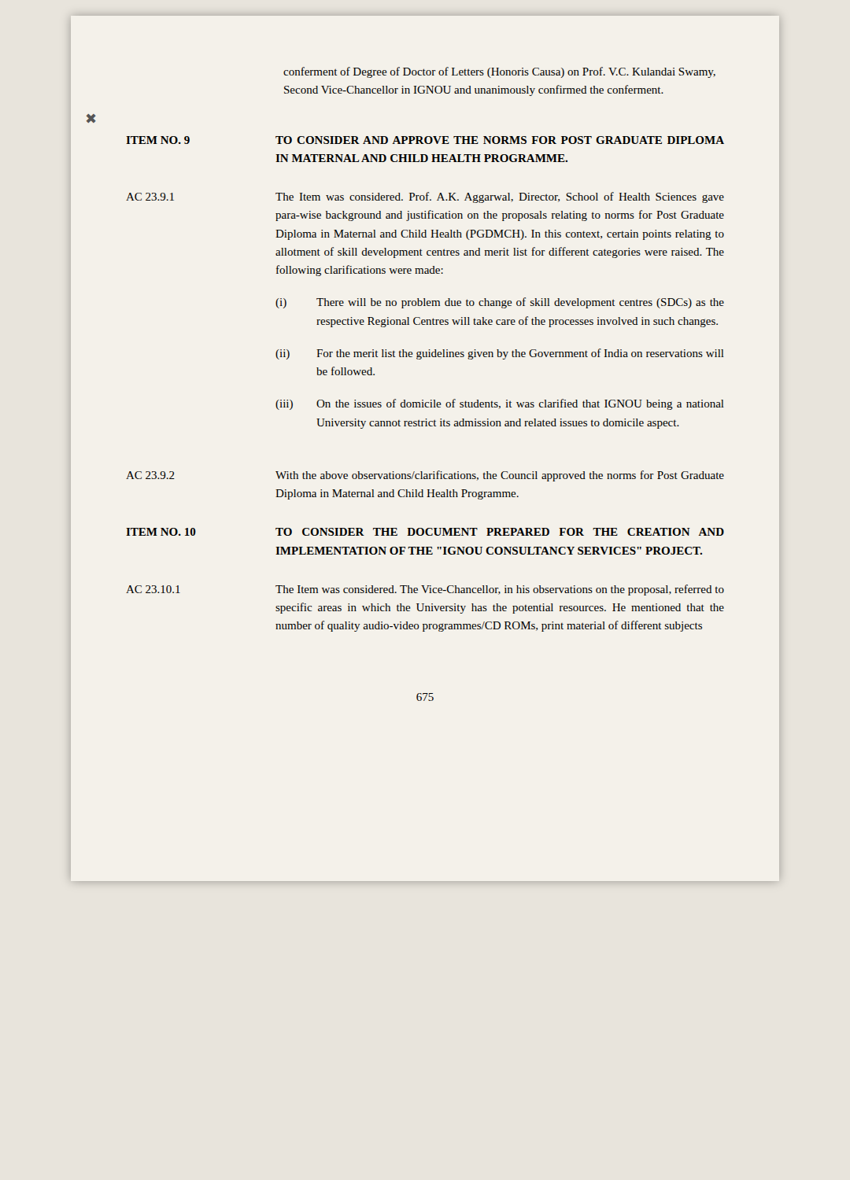✖
conferment of Degree of Doctor of Letters (Honoris Causa) on Prof. V.C. Kulandai Swamy, Second Vice-Chancellor in IGNOU and unanimously confirmed the conferment.
ITEM NO. 9
TO CONSIDER AND APPROVE THE NORMS FOR POST GRADUATE DIPLOMA IN MATERNAL AND CHILD HEALTH PROGRAMME.
AC 23.9.1
The Item was considered. Prof. A.K. Aggarwal, Director, School of Health Sciences gave para-wise background and justification on the proposals relating to norms for Post Graduate Diploma in Maternal and Child Health (PGDMCH). In this context, certain points relating to allotment of skill development centres and merit list for different categories were raised. The following clarifications were made:
(i)
There will be no problem due to change of skill development centres (SDCs) as the respective Regional Centres will take care of the processes involved in such changes.
(ii)
For the merit list the guidelines given by the Government of India on reservations will be followed.
(iii)
On the issues of domicile of students, it was clarified that IGNOU being a national University cannot restrict its admission and related issues to domicile aspect.
AC 23.9.2
With the above observations/clarifications, the Council approved the norms for Post Graduate Diploma in Maternal and Child Health Programme.
ITEM NO. 10
TO CONSIDER THE DOCUMENT PREPARED FOR THE CREATION AND IMPLEMENTATION OF THE "IGNOU CONSULTANCY SERVICES" PROJECT.
AC 23.10.1
The Item was considered. The Vice-Chancellor, in his observations on the proposal, referred to specific areas in which the University has the potential resources. He mentioned that the number of quality audio-video programmes/CD ROMs, print material of different subjects
675